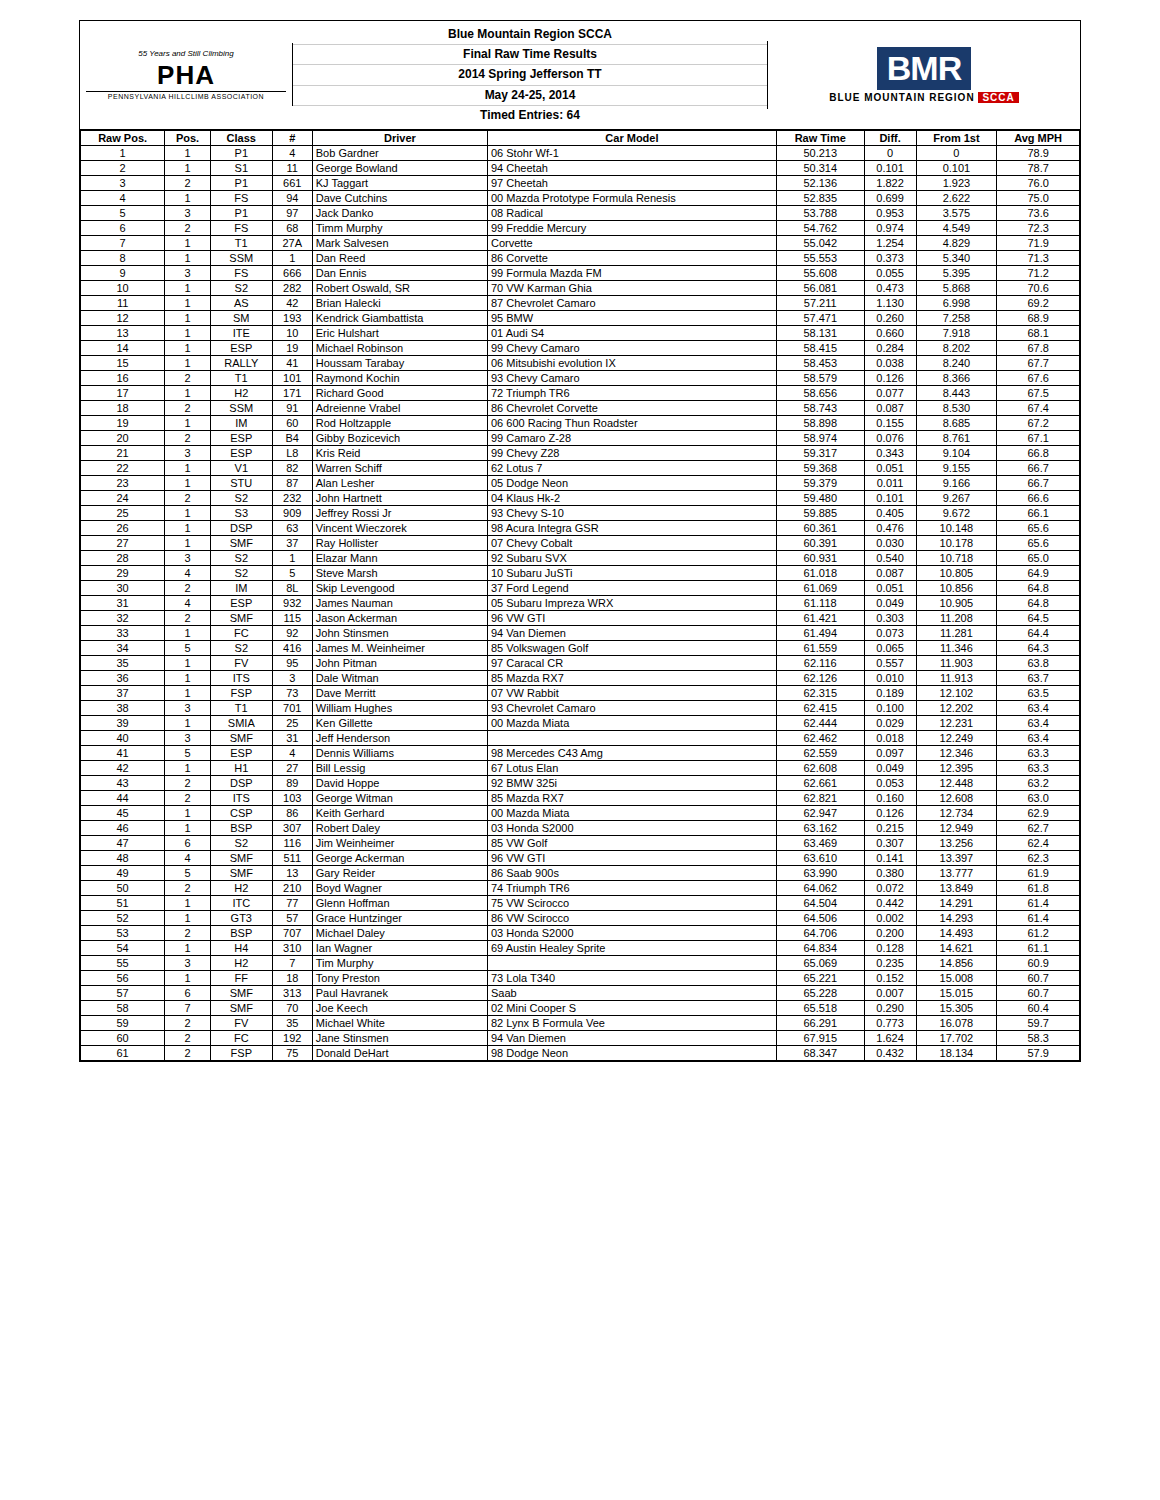55 Years and Still Climbing
PHA
PENNSYLVANIA HILLCLIMB ASSOCIATION
Blue Mountain Region SCCA
Final Raw Time Results
2014 Spring Jefferson TT
May 24-25, 2014
Timed Entries: 64
BMR
BLUE MOUNTAIN REGION SCCA
| Raw Pos. | Pos. | Class | # | Driver | Car Model | Raw Time | Diff. | From 1st | Avg MPH |
| --- | --- | --- | --- | --- | --- | --- | --- | --- | --- |
| 1 | 1 | P1 | 4 | Bob Gardner | 06 Stohr Wf-1 | 50.213 | 0 | 0 | 78.9 |
| 2 | 1 | S1 | 11 | George Bowland | 94 Cheetah | 50.314 | 0.101 | 0.101 | 78.7 |
| 3 | 2 | P1 | 661 | KJ Taggart | 97 Cheetah | 52.136 | 1.822 | 1.923 | 76.0 |
| 4 | 1 | FS | 94 | Dave Cutchins | 00 Mazda Prototype Formula Renesis | 52.835 | 0.699 | 2.622 | 75.0 |
| 5 | 3 | P1 | 97 | Jack Danko | 08 Radical | 53.788 | 0.953 | 3.575 | 73.6 |
| 6 | 2 | FS | 68 | Timm Murphy | 99 Freddie Mercury | 54.762 | 0.974 | 4.549 | 72.3 |
| 7 | 1 | T1 | 27A | Mark Salvesen | Corvette | 55.042 | 1.254 | 4.829 | 71.9 |
| 8 | 1 | SSM | 1 | Dan Reed | 86 Corvette | 55.553 | 0.373 | 5.340 | 71.3 |
| 9 | 3 | FS | 666 | Dan Ennis | 99 Formula Mazda FM | 55.608 | 0.055 | 5.395 | 71.2 |
| 10 | 1 | S2 | 282 | Robert Oswald, SR | 70 VW Karman Ghia | 56.081 | 0.473 | 5.868 | 70.6 |
| 11 | 1 | AS | 42 | Brian Halecki | 87 Chevrolet Camaro | 57.211 | 1.130 | 6.998 | 69.2 |
| 12 | 1 | SM | 193 | Kendrick Giambattista | 95 BMW | 57.471 | 0.260 | 7.258 | 68.9 |
| 13 | 1 | ITE | 10 | Eric Hulshart | 01 Audi S4 | 58.131 | 0.660 | 7.918 | 68.1 |
| 14 | 1 | ESP | 19 | Michael Robinson | 99 Chevy Camaro | 58.415 | 0.284 | 8.202 | 67.8 |
| 15 | 1 | RALLY | 41 | Houssam Tarabay | 06 Mitsubishi evolution IX | 58.453 | 0.038 | 8.240 | 67.7 |
| 16 | 2 | T1 | 101 | Raymond Kochin | 93 Chevy Camaro | 58.579 | 0.126 | 8.366 | 67.6 |
| 17 | 1 | H2 | 171 | Richard Good | 72 Triumph TR6 | 58.656 | 0.077 | 8.443 | 67.5 |
| 18 | 2 | SSM | 91 | Adreienne Vrabel | 86 Chevrolet Corvette | 58.743 | 0.087 | 8.530 | 67.4 |
| 19 | 1 | IM | 60 | Rod Holtzapple | 06 600 Racing Thun Roadster | 58.898 | 0.155 | 8.685 | 67.2 |
| 20 | 2 | ESP | B4 | Gibby Bozicevich | 99 Camaro Z-28 | 58.974 | 0.076 | 8.761 | 67.1 |
| 21 | 3 | ESP | L8 | Kris Reid | 99 Chevy Z28 | 59.317 | 0.343 | 9.104 | 66.8 |
| 22 | 1 | V1 | 82 | Warren Schiff | 62 Lotus 7 | 59.368 | 0.051 | 9.155 | 66.7 |
| 23 | 1 | STU | 87 | Alan Lesher | 05 Dodge Neon | 59.379 | 0.011 | 9.166 | 66.7 |
| 24 | 2 | S2 | 232 | John Hartnett | 04 Klaus Hk-2 | 59.480 | 0.101 | 9.267 | 66.6 |
| 25 | 1 | S3 | 909 | Jeffrey Rossi Jr | 93 Chevy S-10 | 59.885 | 0.405 | 9.672 | 66.1 |
| 26 | 1 | DSP | 63 | Vincent Wieczorek | 98 Acura Integra GSR | 60.361 | 0.476 | 10.148 | 65.6 |
| 27 | 1 | SMF | 37 | Ray Hollister | 07 Chevy Cobalt | 60.391 | 0.030 | 10.178 | 65.6 |
| 28 | 3 | S2 | 1 | Elazar Mann | 92 Subaru SVX | 60.931 | 0.540 | 10.718 | 65.0 |
| 29 | 4 | S2 | 5 | Steve Marsh | 10 Subaru JuSTi | 61.018 | 0.087 | 10.805 | 64.9 |
| 30 | 2 | IM | 8L | Skip Levengood | 37 Ford Legend | 61.069 | 0.051 | 10.856 | 64.8 |
| 31 | 4 | ESP | 932 | James Nauman | 05 Subaru Impreza WRX | 61.118 | 0.049 | 10.905 | 64.8 |
| 32 | 2 | SMF | 115 | Jason Ackerman | 96 VW GTI | 61.421 | 0.303 | 11.208 | 64.5 |
| 33 | 1 | FC | 92 | John Stinsmen | 94 Van Diemen | 61.494 | 0.073 | 11.281 | 64.4 |
| 34 | 5 | S2 | 416 | James M. Weinheimer | 85 Volkswagen Golf | 61.559 | 0.065 | 11.346 | 64.3 |
| 35 | 1 | FV | 95 | John Pitman | 97 Caracal CR | 62.116 | 0.557 | 11.903 | 63.8 |
| 36 | 1 | ITS | 3 | Dale Witman | 85 Mazda RX7 | 62.126 | 0.010 | 11.913 | 63.7 |
| 37 | 1 | FSP | 73 | Dave Merritt | 07 VW Rabbit | 62.315 | 0.189 | 12.102 | 63.5 |
| 38 | 3 | T1 | 701 | William Hughes | 93 Chevrolet Camaro | 62.415 | 0.100 | 12.202 | 63.4 |
| 39 | 1 | SMIA | 25 | Ken Gillette | 00 Mazda Miata | 62.444 | 0.029 | 12.231 | 63.4 |
| 40 | 3 | SMF | 31 | Jeff Henderson | | 62.462 | 0.018 | 12.249 | 63.4 |
| 41 | 5 | ESP | 4 | Dennis Williams | 98 Mercedes C43 Amg | 62.559 | 0.097 | 12.346 | 63.3 |
| 42 | 1 | H1 | 27 | Bill Lessig | 67 Lotus Elan | 62.608 | 0.049 | 12.395 | 63.3 |
| 43 | 2 | DSP | 89 | David Hoppe | 92 BMW 325i | 62.661 | 0.053 | 12.448 | 63.2 |
| 44 | 2 | ITS | 103 | George Witman | 85 Mazda RX7 | 62.821 | 0.160 | 12.608 | 63.0 |
| 45 | 1 | CSP | 86 | Keith Gerhard | 00 Mazda Miata | 62.947 | 0.126 | 12.734 | 62.9 |
| 46 | 1 | BSP | 307 | Robert Daley | 03 Honda S2000 | 63.162 | 0.215 | 12.949 | 62.7 |
| 47 | 6 | S2 | 116 | Jim Weinheimer | 85 VW Golf | 63.469 | 0.307 | 13.256 | 62.4 |
| 48 | 4 | SMF | 511 | George Ackerman | 96 VW GTI | 63.610 | 0.141 | 13.397 | 62.3 |
| 49 | 5 | SMF | 13 | Gary Reider | 86 Saab 900s | 63.990 | 0.380 | 13.777 | 61.9 |
| 50 | 2 | H2 | 210 | Boyd Wagner | 74 Triumph TR6 | 64.062 | 0.072 | 13.849 | 61.8 |
| 51 | 1 | ITC | 77 | Glenn Hoffman | 75 VW Scirocco | 64.504 | 0.442 | 14.291 | 61.4 |
| 52 | 1 | GT3 | 57 | Grace Huntzinger | 86 VW Scirocco | 64.506 | 0.002 | 14.293 | 61.4 |
| 53 | 2 | BSP | 707 | Michael Daley | 03 Honda S2000 | 64.706 | 0.200 | 14.493 | 61.2 |
| 54 | 1 | H4 | 310 | Ian Wagner | 69 Austin Healey Sprite | 64.834 | 0.128 | 14.621 | 61.1 |
| 55 | 3 | H2 | 7 | Tim Murphy | | 65.069 | 0.235 | 14.856 | 60.9 |
| 56 | 1 | FF | 18 | Tony Preston | 73 Lola T340 | 65.221 | 0.152 | 15.008 | 60.7 |
| 57 | 6 | SMF | 313 | Paul Havranek | Saab | 65.228 | 0.007 | 15.015 | 60.7 |
| 58 | 7 | SMF | 70 | Joe Keech | 02 Mini Cooper S | 65.518 | 0.290 | 15.305 | 60.4 |
| 59 | 2 | FV | 35 | Michael White | 82 Lynx B Formula Vee | 66.291 | 0.773 | 16.078 | 59.7 |
| 60 | 2 | FC | 192 | Jane Stinsmen | 94 Van Diemen | 67.915 | 1.624 | 17.702 | 58.3 |
| 61 | 2 | FSP | 75 | Donald DeHart | 98 Dodge Neon | 68.347 | 0.432 | 18.134 | 57.9 |